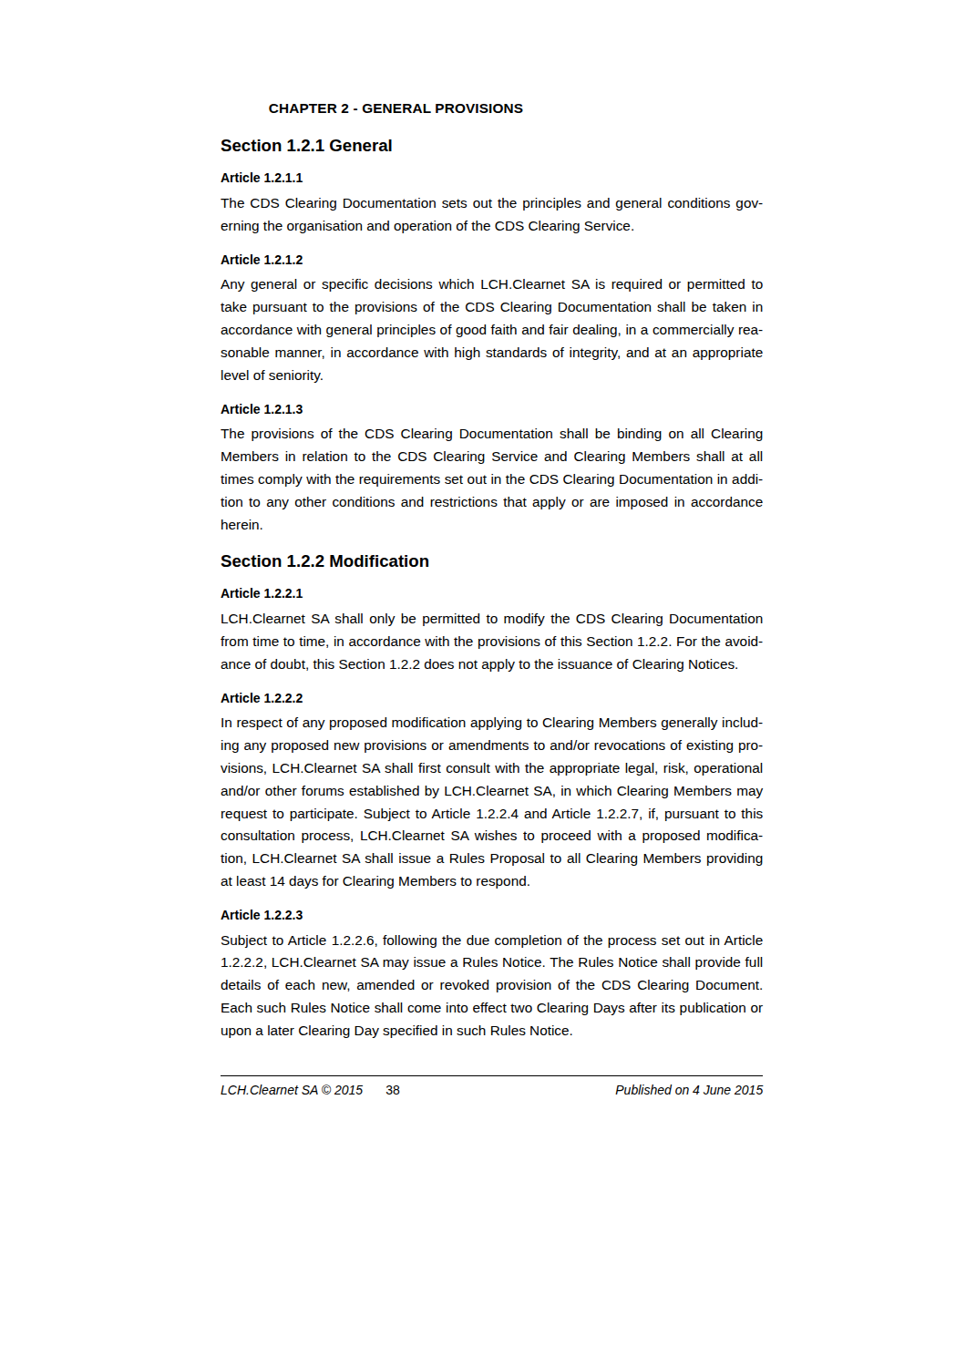CHAPTER 2 - GENERAL PROVISIONS
Section 1.2.1 General
Article 1.2.1.1
The CDS Clearing Documentation sets out the principles and general conditions governing the organisation and operation of the CDS Clearing Service.
Article 1.2.1.2
Any general or specific decisions which LCH.Clearnet SA is required or permitted to take pursuant to the provisions of the CDS Clearing Documentation shall be taken in accordance with general principles of good faith and fair dealing, in a commercially reasonable manner, in accordance with high standards of integrity, and at an appropriate level of seniority.
Article 1.2.1.3
The provisions of the CDS Clearing Documentation shall be binding on all Clearing Members in relation to the CDS Clearing Service and Clearing Members shall at all times comply with the requirements set out in the CDS Clearing Documentation in addition to any other conditions and restrictions that apply or are imposed in accordance herein.
Section 1.2.2 Modification
Article 1.2.2.1
LCH.Clearnet SA shall only be permitted to modify the CDS Clearing Documentation from time to time, in accordance with the provisions of this Section 1.2.2. For the avoidance of doubt, this Section 1.2.2 does not apply to the issuance of Clearing Notices.
Article 1.2.2.2
In respect of any proposed modification applying to Clearing Members generally including any proposed new provisions or amendments to and/or revocations of existing provisions, LCH.Clearnet SA shall first consult with the appropriate legal, risk, operational and/or other forums established by LCH.Clearnet SA, in which Clearing Members may request to participate. Subject to Article 1.2.2.4 and Article 1.2.2.7, if, pursuant to this consultation process, LCH.Clearnet SA wishes to proceed with a proposed modification, LCH.Clearnet SA shall issue a Rules Proposal to all Clearing Members providing at least 14 days for Clearing Members to respond.
Article 1.2.2.3
Subject to Article 1.2.2.6, following the due completion of the process set out in Article 1.2.2.2, LCH.Clearnet SA may issue a Rules Notice. The Rules Notice shall provide full details of each new, amended or revoked provision of the CDS Clearing Document. Each such Rules Notice shall come into effect two Clearing Days after its publication or upon a later Clearing Day specified in such Rules Notice.
LCH.Clearnet SA © 2015
38
Published on 4 June 2015